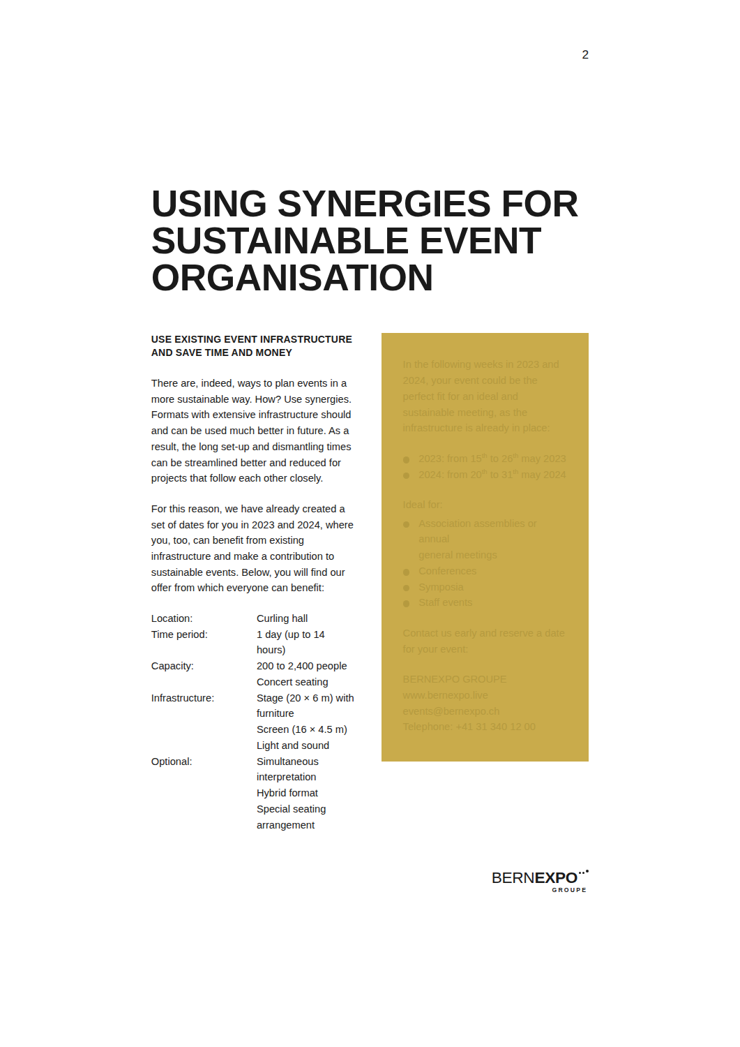2
Using synergies for
sustainable event
organisation
Use existing event infrastructure and save time and money
There are, indeed, ways to plan events in a more sustainable way. How? Use synergies. Formats with extensive infrastructure should and can be used much better in future. As a result, the long set-up and dismantling times can be streamlined better and reduced for projects that follow each other closely.
For this reason, we have already created a set of dates for you in 2023 and 2024, where you, too, can benefit from existing infrastructure and make a contribution to sustainable events. Below, you will find our offer from which everyone can benefit:
Location:
Curling hall
Time period:
1 day (up to 14 hours)
Capacity:
200 to 2,400 people
Concert seating
Infrastructure:
Stage (20 × 6 m) with furniture
Screen (16 × 4.5 m)
Light and sound
Optional:
Simultaneous interpretation
Hybrid format
Special seating arrangement
In the following weeks in 2023 and 2024, your event could be the perfect fit for an ideal and sustainable meeting, as the infrastructure is already in place:
2023: from 15th to 26th may 2023
2024: from 20th to 31th may 2024
Ideal for:
Association assemblies or annualgeneral meetings
Conferences
Symposia
Staff events
Contact us early and reserve a date for your event:
BERNEXPO GROUPE
www.bernexpo.live
events@bernexpo.ch
Telephone: +41 31 340 12 00
BERNEXPO
GROUPE